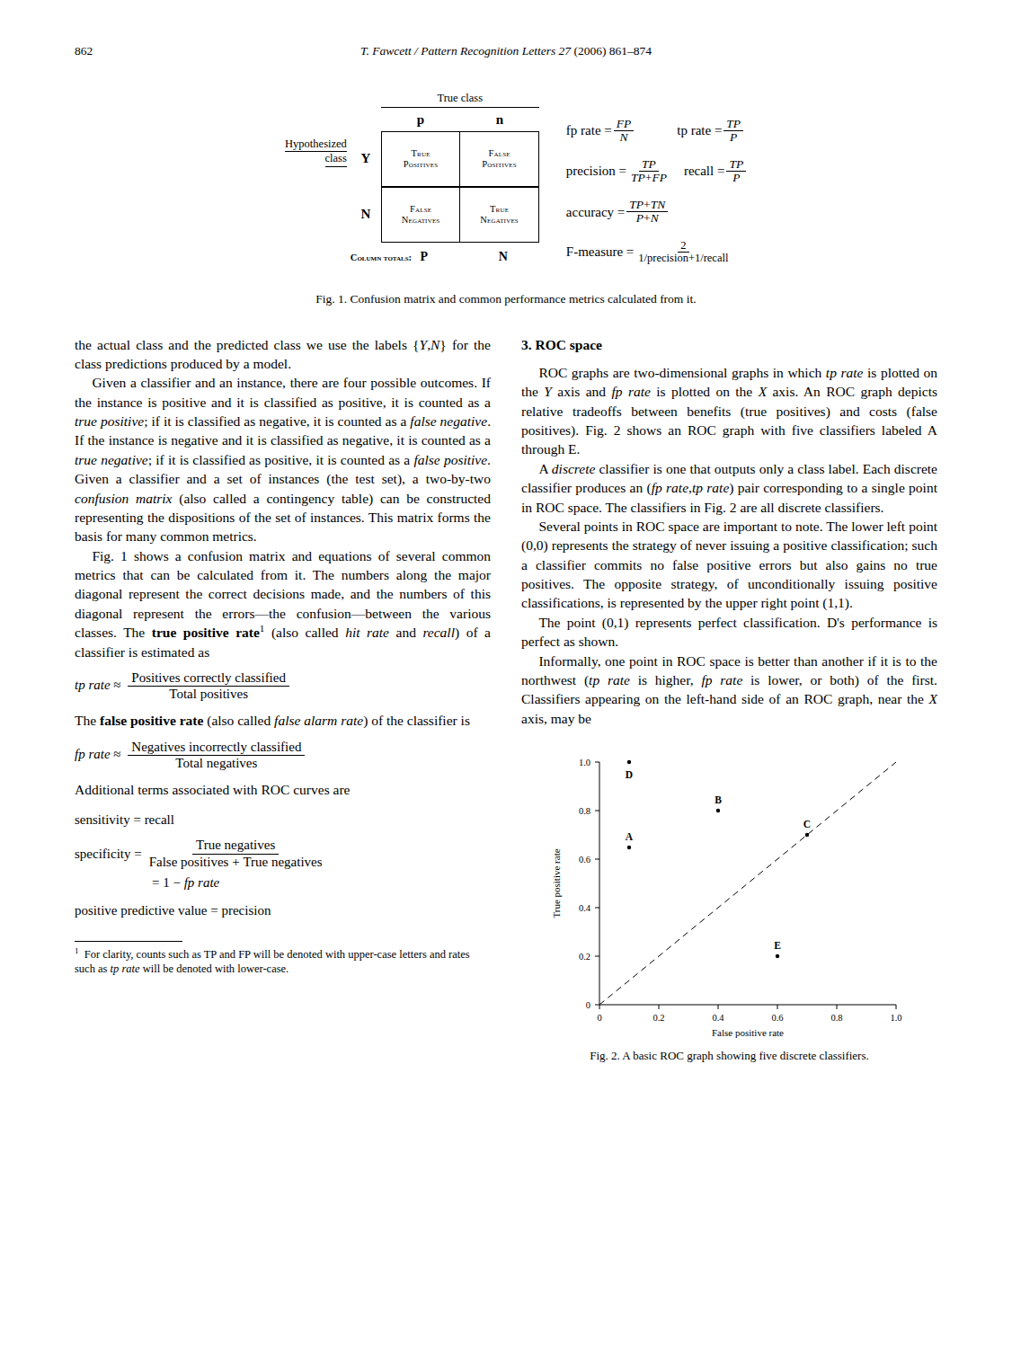862
T. Fawcett / Pattern Recognition Letters 27 (2006) 861–874
Hypothesized
class
True class
pn
Y
| True Positives | False Positives |
N
| False Negatives | True Negatives |
Column totals:
PN
fp rate = FP N tp rate = TP P
precision = TP TP+FP recall = TP P
accuracy = TP+TN P+N
F-measure = 21/precision+1/recall
Fig. 1. Confusion matrix and common performance metrics calculated from it.
the actual class and the predicted class we use the labels {Y,N} for the class predictions produced by a model.
Given a classifier and an instance, there are four possible outcomes. If the instance is positive and it is classified as positive, it is counted as a true positive; if it is classified as negative, it is counted as a false negative. If the instance is negative and it is classified as negative, it is counted as a true negative; if it is classified as positive, it is counted as a false positive. Given a classifier and a set of instances (the test set), a two-by-two confusion matrix (also called a contingency table) can be constructed representing the dispositions of the set of instances. This matrix forms the basis for many common metrics.
Fig. 1 shows a confusion matrix and equations of several common metrics that can be calculated from it. The numbers along the major diagonal represent the correct decisions made, and the numbers of this diagonal represent the errors—the confusion—between the various classes. The true positive rate1 (also called hit rate and recall) of a classifier is estimated as
tp rate ≈ Positives correctly classified Total positives
The false positive rate (also called false alarm rate) of the classifier is
fp rate ≈ Negatives incorrectly classified Total negatives
Additional terms associated with ROC curves are
sensitivity = recall
specificity = True negatives False positives + True negatives
= 1 − fp rate
positive predictive value = precision
1 For clarity, counts such as TP and FP will be denoted with upper-case letters and rates such as tp rate will be denoted with lower-case.
3. ROC space
ROC graphs are two-dimensional graphs in which tp rate is plotted on the Y axis and fp rate is plotted on the X axis. An ROC graph depicts relative tradeoffs between benefits (true positives) and costs (false positives). Fig. 2 shows an ROC graph with five classifiers labeled A through E.
A discrete classifier is one that outputs only a class label. Each discrete classifier produces an (fp rate,tp rate) pair corresponding to a single point in ROC space. The classifiers in Fig. 2 are all discrete classifiers.
Several points in ROC space are important to note. The lower left point (0,0) represents the strategy of never issuing a positive classification; such a classifier commits no false positive errors but also gains no true positives. The opposite strategy, of unconditionally issuing positive classifications, is represented by the upper right point (1,1).
The point (0,1) represents perfect classification. D's performance is perfect as shown.
Informally, one point in ROC space is better than another if it is to the northwest (tp rate is higher, fp rate is lower, or both) of the first. Classifiers appearing on the left-hand side of an ROC graph, near the X axis, may be
0 0.2 0.4 0.6 0.8 1.0 0 0.2 0.4 0.6 0.8 1.0 False positive rate True positive rate D B C A E
Fig. 2. A basic ROC graph showing five discrete classifiers.